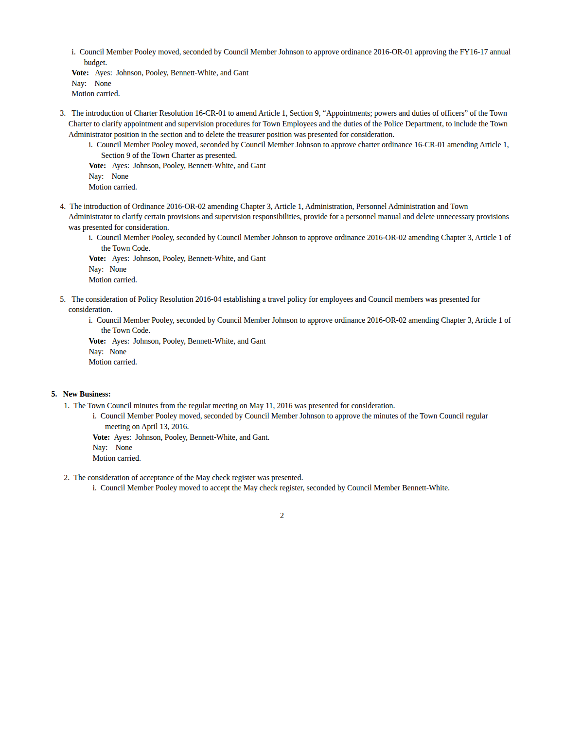i. Council Member Pooley moved, seconded by Council Member Johnson to approve ordinance 2016-OR-01 approving the FY16-17 annual budget.
Vote: Ayes: Johnson, Pooley, Bennett-White, and Gant
Nay: None
Motion carried.
3. The introduction of Charter Resolution 16-CR-01 to amend Article 1, Section 9, “Appointments; powers and duties of officers” of the Town Charter to clarify appointment and supervision procedures for Town Employees and the duties of the Police Department, to include the Town Administrator position in the section and to delete the treasurer position was presented for consideration.
i. Council Member Pooley moved, seconded by Council Member Johnson to approve charter ordinance 16-CR-01 amending Article 1, Section 9 of the Town Charter as presented.
Vote: Ayes: Johnson, Pooley, Bennett-White, and Gant
Nay: None
Motion carried.
4. The introduction of Ordinance 2016-OR-02 amending Chapter 3, Article 1, Administration, Personnel Administration and Town Administrator to clarify certain provisions and supervision responsibilities, provide for a personnel manual and delete unnecessary provisions was presented for consideration.
i. Council Member Pooley, seconded by Council Member Johnson to approve ordinance 2016-OR-02 amending Chapter 3, Article 1 of the Town Code.
Vote: Ayes: Johnson, Pooley, Bennett-White, and Gant
Nay: None
Motion carried.
5. The consideration of Policy Resolution 2016-04 establishing a travel policy for employees and Council members was presented for consideration.
i. Council Member Pooley, seconded by Council Member Johnson to approve ordinance 2016-OR-02 amending Chapter 3, Article 1 of the Town Code.
Vote: Ayes: Johnson, Pooley, Bennett-White, and Gant
Nay: None
Motion carried.
5. New Business:
1. The Town Council minutes from the regular meeting on May 11, 2016 was presented for consideration.
i. Council Member Pooley moved, seconded by Council Member Johnson to approve the minutes of the Town Council regular meeting on April 13, 2016.
Vote: Ayes: Johnson, Pooley, Bennett-White, and Gant.
Nay: None
Motion carried.
2. The consideration of acceptance of the May check register was presented.
i. Council Member Pooley moved to accept the May check register, seconded by Council Member Bennett-White.
2